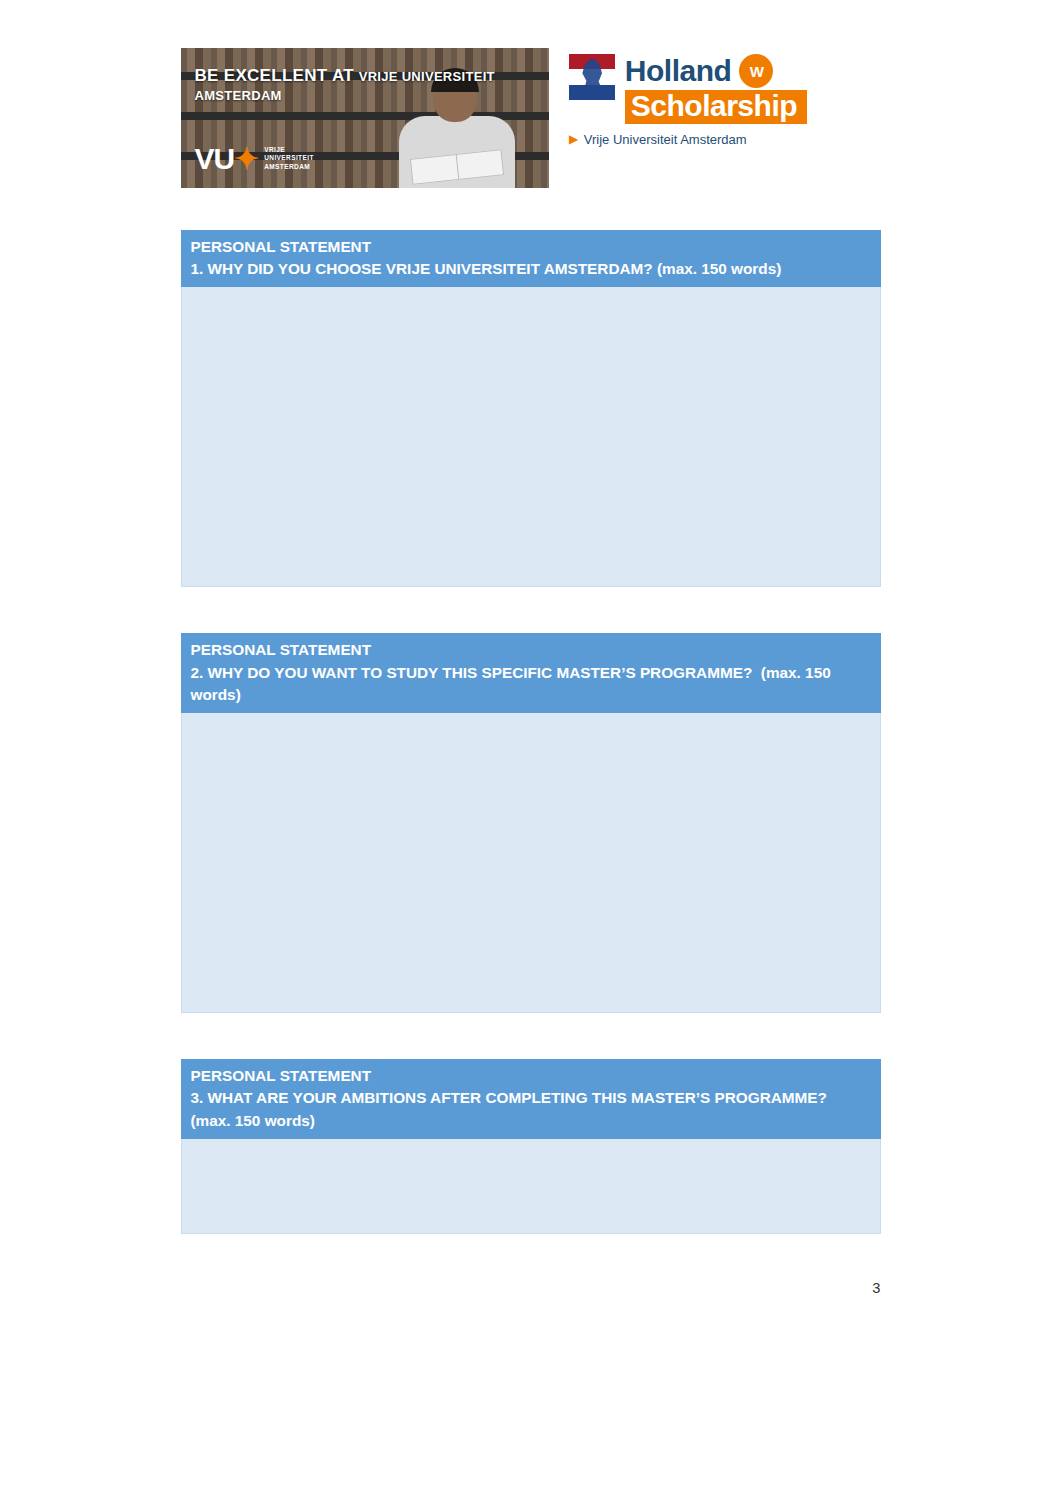BE EXCELLENT AT VRIJE UNIVERSITEIT AMSTERDAM
VU✦
VRIJE
UNIVERSITEIT
AMSTERDAM
Holland W
Scholarship
▶ Vrije Universiteit Amsterdam
PERSONAL STATEMENT 1. WHY DID YOU CHOOSE VRIJE UNIVERSITEIT AMSTERDAM? (max. 150 words)
PERSONAL STATEMENT 2. WHY DO YOU WANT TO STUDY THIS SPECIFIC MASTER’S PROGRAMME? (max. 150 words)
PERSONAL STATEMENT 3. WHAT ARE YOUR AMBITIONS AFTER COMPLETING THIS MASTER’S PROGRAMME? (max. 150 words)
3